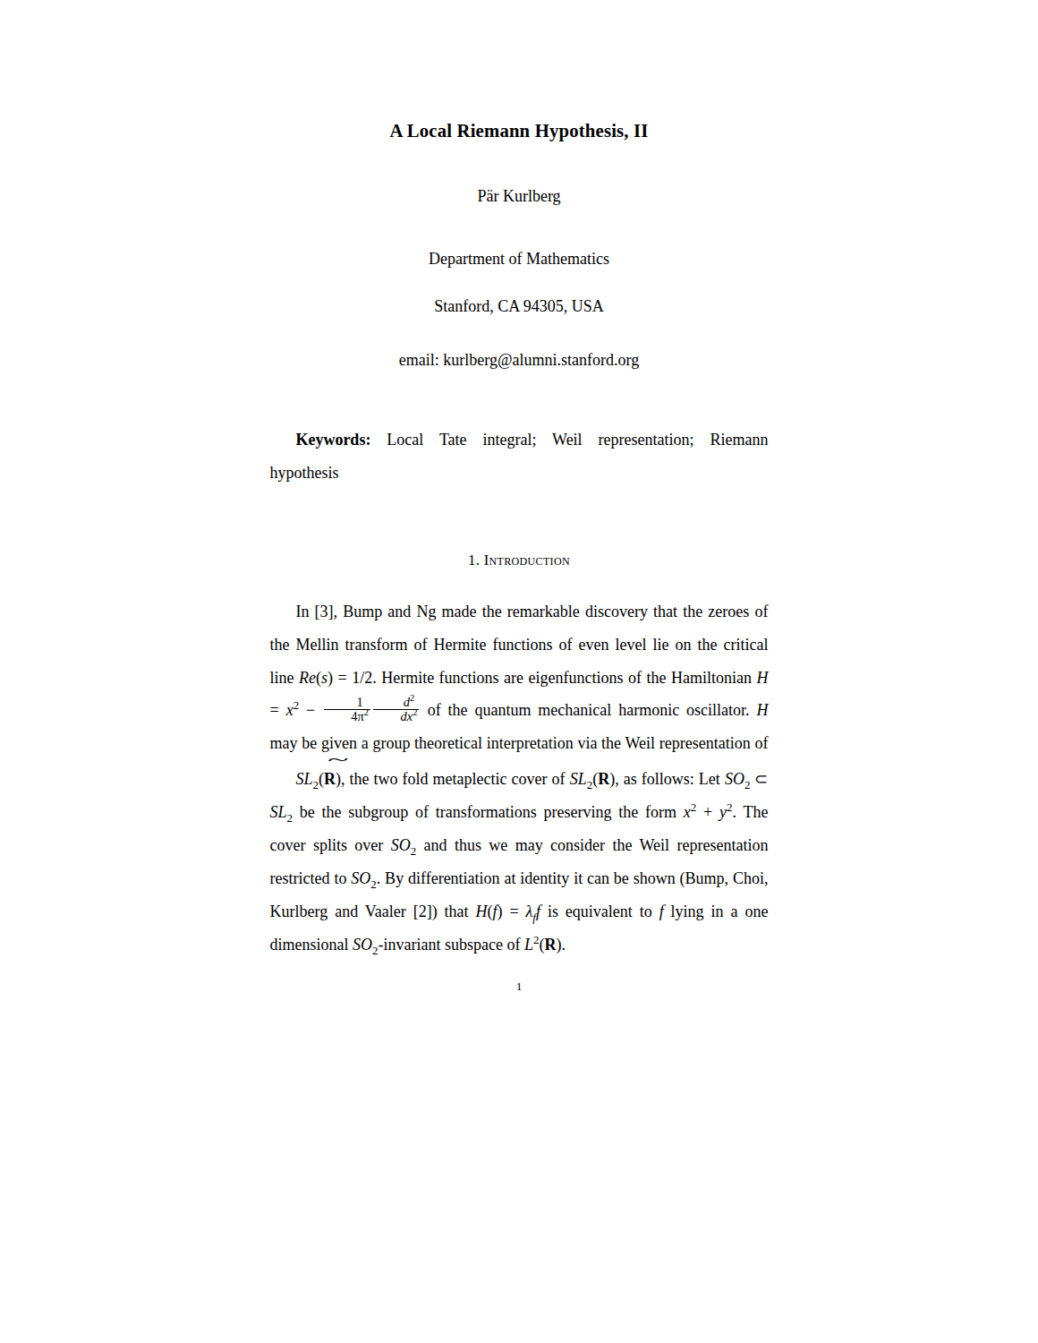A Local Riemann Hypothesis, II
Pär Kurlberg
Department of Mathematics
Stanford, CA 94305, USA
email: kurlberg@alumni.stanford.org
Keywords: Local Tate integral; Weil representation; Riemann hypothesis
1. Introduction
In [3], Bump and Ng made the remarkable discovery that the zeroes of the Mellin transform of Hermite functions of even level lie on the critical line Re(s) = 1/2. Hermite functions are eigenfunctions of the Hamiltonian H = x2 − 14π2 d2 dx2 of the quantum mechanical harmonic oscillator. H may be given a group theoretical interpretation via the Weil representation of ~SL2(R), the two fold metaplectic cover of SL2(R), as follows: Let SO2 ⊂ SL2 be the subgroup of transformations preserving the form x2 + y2. The cover splits over SO2 and thus we may consider the Weil representation restricted to SO2. By differentiation at identity it can be shown (Bump, Choi, Kurlberg and Vaaler [2]) that H(f) = λff is equivalent to f lying in a one dimensional SO2-invariant subspace of L2(R).
1